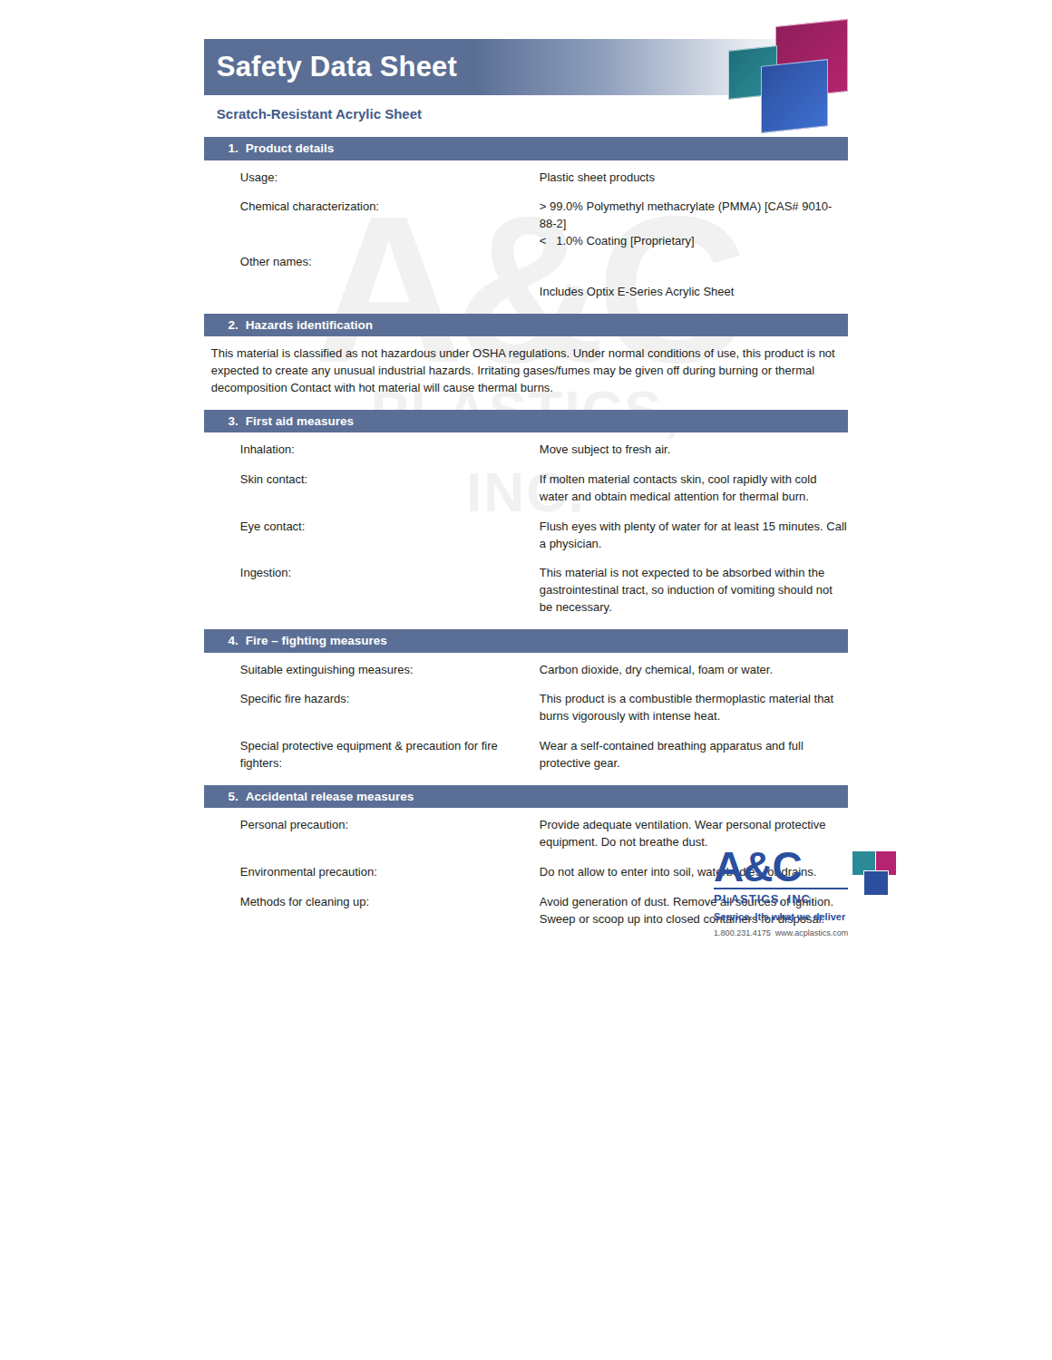A&C
PLASTICS, INC.
Safety Data Sheet
Scratch-Resistant Acrylic Sheet
1. Product details
Usage:
Plastic sheet products
Chemical characterization:
> 99.0% Polymethyl methacrylate (PMMA) [CAS# 9010-88-2]
< 1.0% Coating [Proprietary]
Other names:
Includes Optix E-Series Acrylic Sheet
2. Hazards identification
This material is classified as not hazardous under OSHA regulations. Under normal conditions of use, this product is not expected to create any unusual industrial hazards. Irritating gases/fumes may be given off during burning or thermal decomposition Contact with hot material will cause thermal burns.
3. First aid measures
Inhalation:
Move subject to fresh air.
Skin contact:
If molten material contacts skin, cool rapidly with cold water and obtain medical attention for thermal burn.
Eye contact:
Flush eyes with plenty of water for at least 15 minutes. Call a physician.
Ingestion:
This material is not expected to be absorbed within the gastrointestinal tract, so induction of vomiting should not be necessary.
4. Fire – fighting measures
Suitable extinguishing measures:
Carbon dioxide, dry chemical, foam or water.
Specific fire hazards:
This product is a combustible thermoplastic material that burns vigorously with intense heat.
Special protective equipment & precaution for fire fighters:
Wear a self-contained breathing apparatus and full protective gear.
5. Accidental release measures
Personal precaution:
Provide adequate ventilation. Wear personal protective equipment. Do not breathe dust.
Environmental precaution:
Do not allow to enter into soil, waterbodies, or drains.
Methods for cleaning up:
Avoid generation of dust. Remove all sources of ignition. Sweep or scoop up into closed containers for disposal.
A&C
PLASTICS, INC.
Service. It’s what we deliver
1.800.231.4175 www.acplastics.com